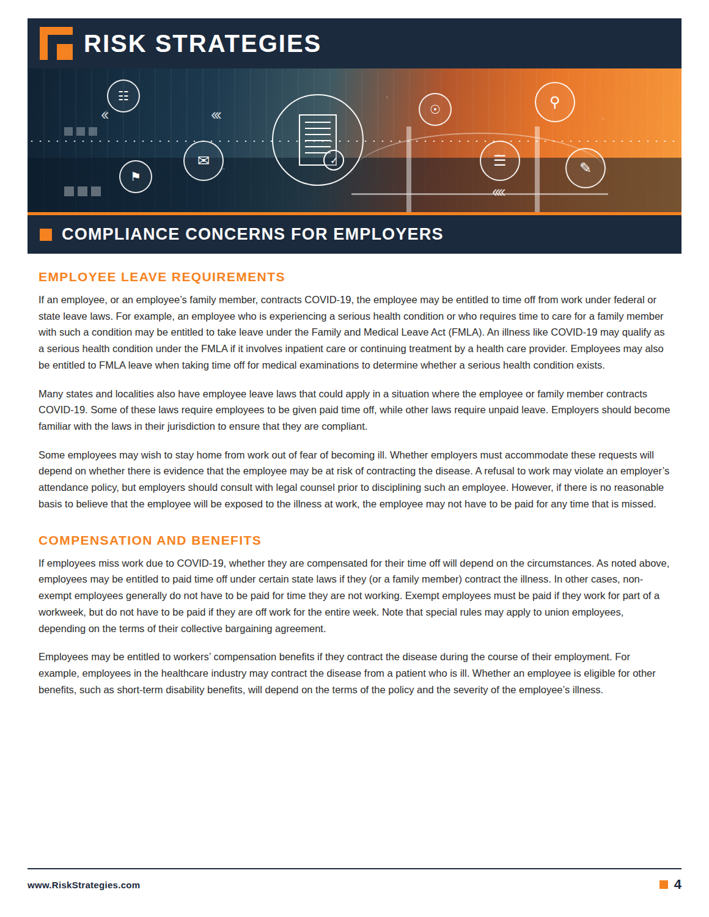RISK STRATEGIES
‹‹‹
‹‹
‹‹‹‹
☷
✉
☉
☰
⚲
✎
⚑
✓
COMPLIANCE CONCERNS FOR EMPLOYERS
EMPLOYEE LEAVE REQUIREMENTS
If an employee, or an employee’s family member, contracts COVID-19, the employee may be entitled to time off from work under federal or state leave laws. For example, an employee who is experiencing a serious health condition or who requires time to care for a family member with such a condition may be entitled to take leave under the Family and Medical Leave Act (FMLA). An illness like COVID-19 may qualify as a serious health condition under the FMLA if it involves inpatient care or continuing treatment by a health care provider. Employees may also be entitled to FMLA leave when taking time off for medical examinations to determine whether a serious health condition exists.
Many states and localities also have employee leave laws that could apply in a situation where the employee or family member contracts COVID-19. Some of these laws require employees to be given paid time off, while other laws require unpaid leave. Employers should become familiar with the laws in their jurisdiction to ensure that they are compliant.
Some employees may wish to stay home from work out of fear of becoming ill. Whether employers must accommodate these requests will depend on whether there is evidence that the employee may be at risk of contracting the disease. A refusal to work may violate an employer’s attendance policy, but employers should consult with legal counsel prior to disciplining such an employee. However, if there is no reasonable basis to believe that the employee will be exposed to the illness at work, the employee may not have to be paid for any time that is missed.
COMPENSATION AND BENEFITS
If employees miss work due to COVID-19, whether they are compensated for their time off will depend on the circumstances. As noted above, employees may be entitled to paid time off under certain state laws if they (or a family member) contract the illness. In other cases, non-exempt employees generally do not have to be paid for time they are not working. Exempt employees must be paid if they work for part of a workweek, but do not have to be paid if they are off work for the entire week. Note that special rules may apply to union employees, depending on the terms of their collective bargaining agreement.
Employees may be entitled to workers’ compensation benefits if they contract the disease during the course of their employment. For example, employees in the healthcare industry may contract the disease from a patient who is ill. Whether an employee is eligible for other benefits, such as short-term disability benefits, will depend on the terms of the policy and the severity of the employee’s illness.
www.RiskStrategies.com
4